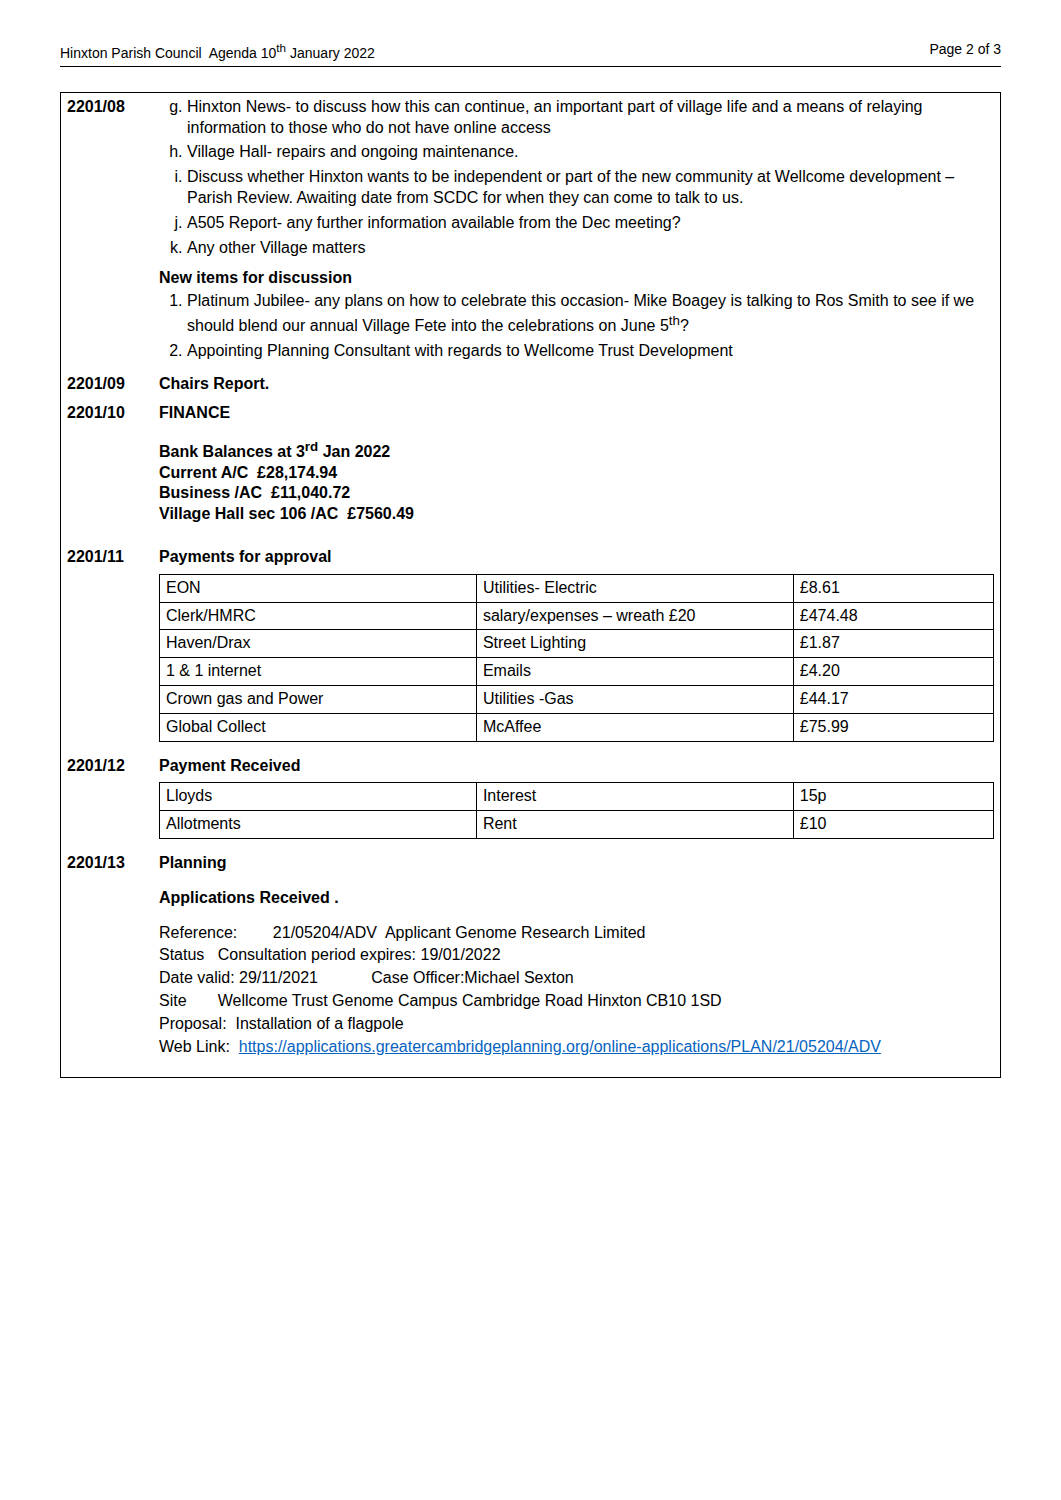Hinxton Parish Council Agenda 10th January 2022
Page 2 of 3
| 2201/08 | Hinxton News- to discuss how this can continue, an important part of village life and a means of relaying information to those who do not have online access Village Hall- repairs and ongoing maintenance. Discuss whether Hinxton wants to be independent or part of the new community at Wellcome development – Parish Review. Awaiting date from SCDC for when they can come to talk to us. A505 Report- any further information available from the Dec meeting? Any other Village matters New items for discussion Platinum Jubilee- any plans on how to celebrate this occasion- Mike Boagey is talking to Ros Smith to see if we should blend our annual Village Fete into the celebrations on June 5 th ? Appointing Planning Consultant with regards to Wellcome Trust Development |
| 2201/09 | Chairs Report. |
| 2201/10 | FINANCE Bank Balances at 3 rd Jan 2022 Current A/C £28,174.94 Business /AC £11,040.72 Village Hall sec 106 /AC £7560.49 |
| 2201/11 | Payments for approval / EON / Utilities- Electric / £8.61 / / Clerk/HMRC / salary/expenses – wreath £20 / £474.48 / / Haven/Drax / Street Lighting / £1.87 / / 1 & 1 internet / Emails / £4.20 / / Crown gas and Power / Utilities -Gas / £44.17 / / Global Collect / McAffee / £75.99 / |
| 2201/12 | Payment Received / Lloyds / Interest / 15p / / Allotments / Rent / £10 / |
| 2201/13 | Planning Applications Received . Reference: 21/05204/ADV Applicant Genome Research Limited Status Consultation period expires: 19/01/2022 Date valid: 29/11/2021 Case Officer:Michael Sexton Site Wellcome Trust Genome Campus Cambridge Road Hinxton CB10 1SD Proposal: Installation of a flagpole Web Link: https://applications.greatercambridgeplanning.org/online-applications/PLAN/21/05204/ADV |